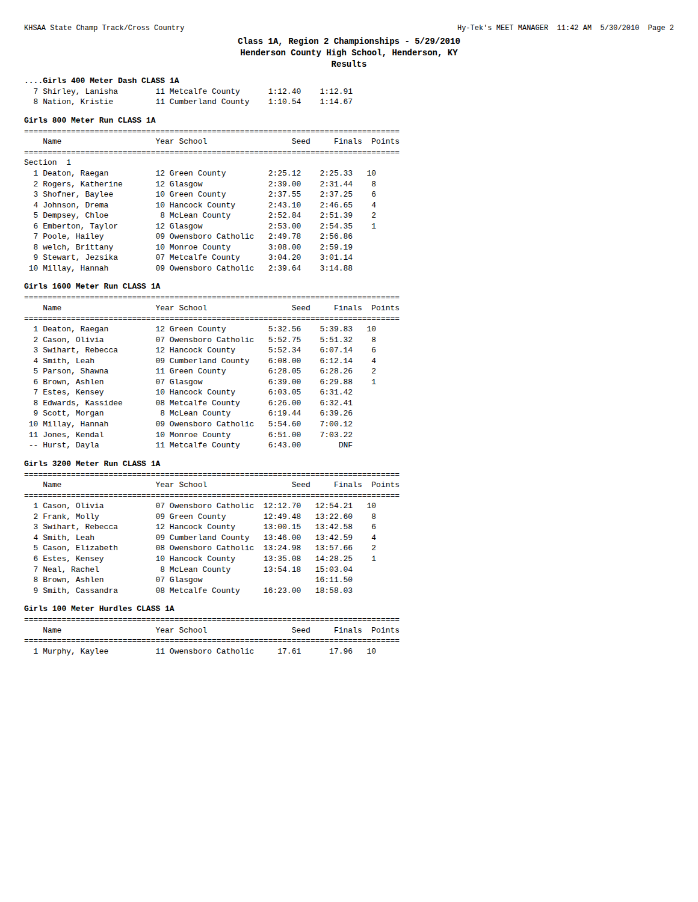KHSAA State Champ Track/Cross Country Hy-Tek's MEET MANAGER 11:42 AM 5/30/2010 Page 2
Class 1A, Region 2 Championships - 5/29/2010
Henderson County High School, Henderson, KY
Results
....Girls 400 Meter Dash CLASS 1A
  7 Shirley, Lanisha        11 Metcalfe County      1:12.40    1:12.91
  8 Nation, Kristie         11 Cumberland County    1:10.54    1:14.67
Girls 800 Meter Run CLASS 1A
================================================================================
    Name                    Year School                  Seed     Finals  Points
================================================================================
Section  1
  1 Deaton, Raegan          12 Green County         2:25.12    2:25.33   10
  2 Rogers, Katherine       12 Glasgow              2:39.00    2:31.44    8
  3 Shofner, Baylee         10 Green County         2:37.55    2:37.25    6
  4 Johnson, Drema          10 Hancock County       2:43.10    2:46.65    4
  5 Dempsey, Chloe           8 McLean County        2:52.84    2:51.39    2
  6 Emberton, Taylor        12 Glasgow              2:53.00    2:54.35    1
  7 Poole, Hailey           09 Owensboro Catholic   2:49.78    2:56.86
  8 welch, Brittany         10 Monroe County        3:08.00    2:59.19
  9 Stewart, Jezsika        07 Metcalfe County      3:04.20    3:01.14
 10 Millay, Hannah          09 Owensboro Catholic   2:39.64    3:14.88
Girls 1600 Meter Run CLASS 1A
================================================================================
    Name                    Year School                  Seed     Finals  Points
================================================================================
  1 Deaton, Raegan          12 Green County         5:32.56    5:39.83   10
  2 Cason, Olivia           07 Owensboro Catholic   5:52.75    5:51.32    8
  3 Swihart, Rebecca        12 Hancock County       5:52.34    6:07.14    6
  4 Smith, Leah             09 Cumberland County    6:08.00    6:12.14    4
  5 Parson, Shawna          11 Green County         6:28.05    6:28.26    2
  6 Brown, Ashlen           07 Glasgow              6:39.00    6:29.88    1
  7 Estes, Kensey           10 Hancock County       6:03.05    6:31.42
  8 Edwards, Kassidee       08 Metcalfe County      6:26.00    6:32.41
  9 Scott, Morgan            8 McLean County        6:19.44    6:39.26
 10 Millay, Hannah          09 Owensboro Catholic   5:54.60    7:00.12
 11 Jones, Kendal           10 Monroe County        6:51.00    7:03.22
 -- Hurst, Dayla            11 Metcalfe County      6:43.00        DNF
Girls 3200 Meter Run CLASS 1A
================================================================================
    Name                    Year School                  Seed     Finals  Points
================================================================================
  1 Cason, Olivia           07 Owensboro Catholic  12:12.70   12:54.21   10
  2 Frank, Molly            09 Green County        12:49.48   13:22.60    8
  3 Swihart, Rebecca        12 Hancock County      13:00.15   13:42.58    6
  4 Smith, Leah             09 Cumberland County   13:46.00   13:42.59    4
  5 Cason, Elizabeth        08 Owensboro Catholic  13:24.98   13:57.66    2
  6 Estes, Kensey           10 Hancock County      13:35.08   14:28.25    1
  7 Neal, Rachel             8 McLean County       13:54.18   15:03.04
  8 Brown, Ashlen           07 Glasgow                        16:11.50
  9 Smith, Cassandra        08 Metcalfe County     16:23.00   18:58.03
Girls 100 Meter Hurdles CLASS 1A
================================================================================
    Name                    Year School                  Seed     Finals  Points
================================================================================
  1 Murphy, Kaylee          11 Owensboro Catholic     17.61      17.96   10